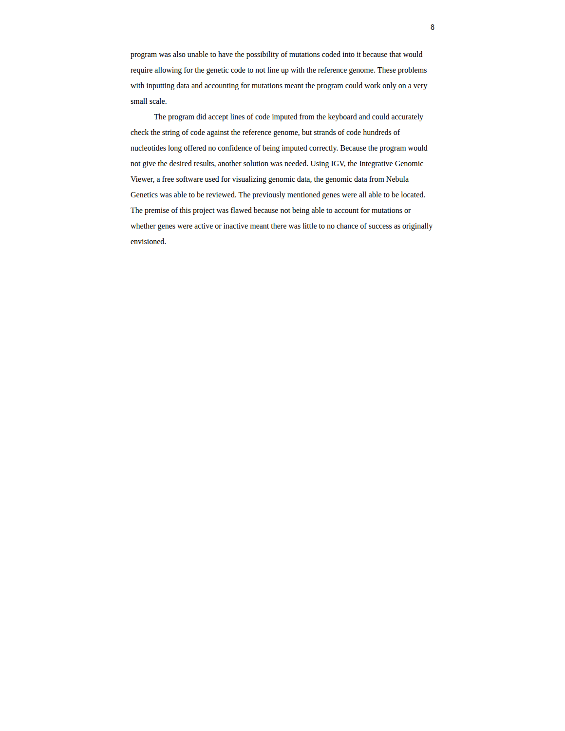8
program was also unable to have the possibility of mutations coded into it because that would require allowing for the genetic code to not line up with the reference genome. These problems with inputting data and accounting for mutations meant the program could work only on a very small scale.
The program did accept lines of code imputed from the keyboard and could accurately check the string of code against the reference genome, but strands of code hundreds of nucleotides long offered no confidence of being imputed correctly. Because the program would not give the desired results, another solution was needed. Using IGV, the Integrative Genomic Viewer, a free software used for visualizing genomic data, the genomic data from Nebula Genetics was able to be reviewed. The previously mentioned genes were all able to be located. The premise of this project was flawed because not being able to account for mutations or whether genes were active or inactive meant there was little to no chance of success as originally envisioned.